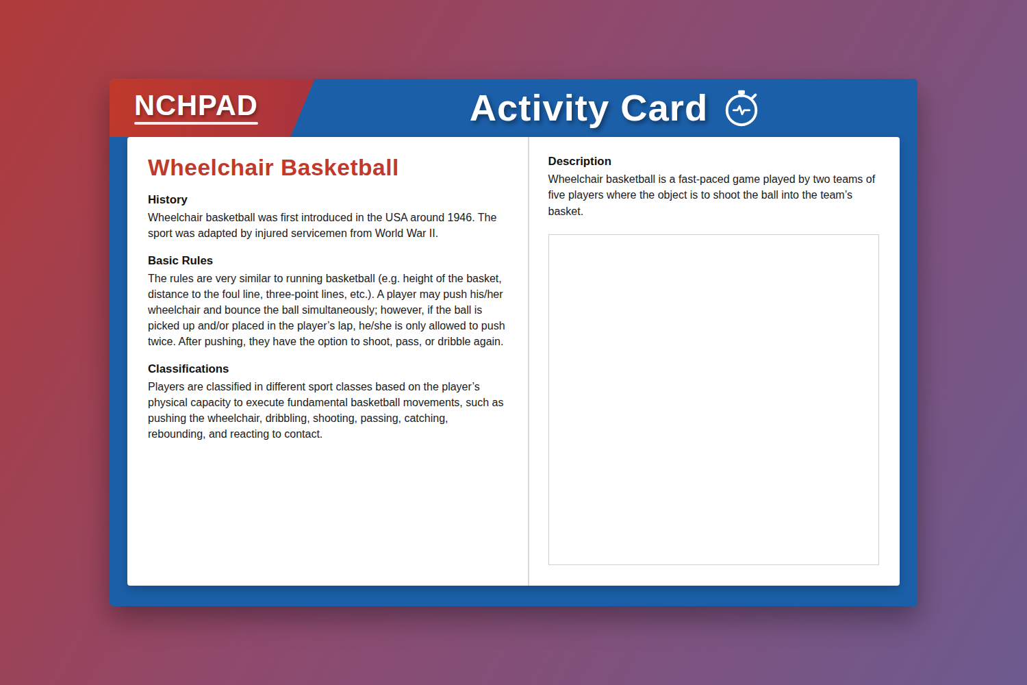NCHPAD
Activity Card
Wheelchair Basketball
History
Wheelchair basketball was first introduced in the USA around 1946. The sport was adapted by injured servicemen from World War II.
Basic Rules
The rules are very similar to running basketball (e.g. height of the basket, distance to the foul line, three-point lines, etc.). A player may push his/her wheelchair and bounce the ball simultaneously; however, if the ball is picked up and/or placed in the player’s lap, he/she is only allowed to push twice. After pushing, they have the option to shoot, pass, or dribble again.
Classifications
Players are classified in different sport classes based on the player’s physical capacity to execute fundamental basketball movements, such as pushing the wheelchair, dribbling, shooting, passing, catching, rebounding, and reacting to contact.
Description
Wheelchair basketball is a fast-paced game played by two teams of five players where the object is to shoot the ball into the team’s basket.